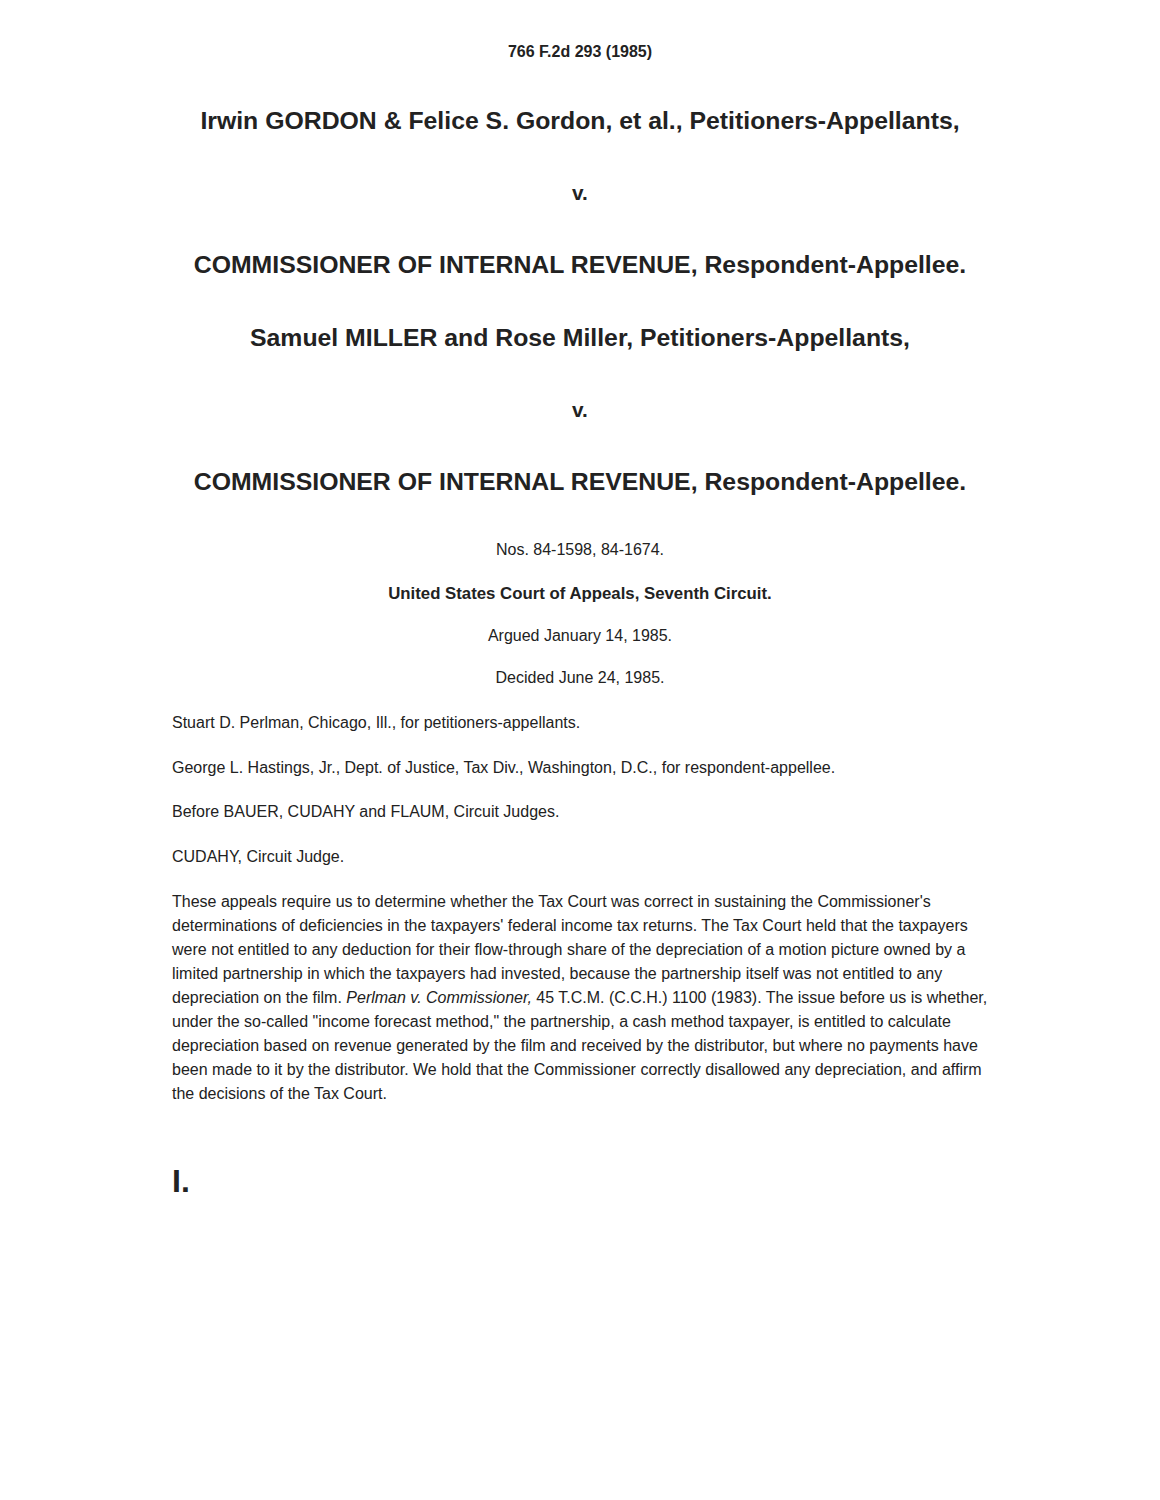766 F.2d 293 (1985)
Irwin GORDON & Felice S. Gordon, et al., Petitioners-Appellants,
v.
COMMISSIONER OF INTERNAL REVENUE, Respondent-Appellee.
Samuel MILLER and Rose Miller, Petitioners-Appellants,
v.
COMMISSIONER OF INTERNAL REVENUE, Respondent-Appellee.
Nos. 84-1598, 84-1674.
United States Court of Appeals, Seventh Circuit.
Argued January 14, 1985.
Decided June 24, 1985.
Stuart D. Perlman, Chicago, Ill., for petitioners-appellants.
George L. Hastings, Jr., Dept. of Justice, Tax Div., Washington, D.C., for respondent-appellee.
Before BAUER, CUDAHY and FLAUM, Circuit Judges.
CUDAHY, Circuit Judge.
These appeals require us to determine whether the Tax Court was correct in sustaining the Commissioner's determinations of deficiencies in the taxpayers' federal income tax returns. The Tax Court held that the taxpayers were not entitled to any deduction for their flow-through share of the depreciation of a motion picture owned by a limited partnership in which the taxpayers had invested, because the partnership itself was not entitled to any depreciation on the film. Perlman v. Commissioner, 45 T.C.M. (C.C.H.) 1100 (1983). The issue before us is whether, under the so-called "income forecast method," the partnership, a cash method taxpayer, is entitled to calculate depreciation based on revenue generated by the film and received by the distributor, but where no payments have been made to it by the distributor. We hold that the Commissioner correctly disallowed any depreciation, and affirm the decisions of the Tax Court.
I.